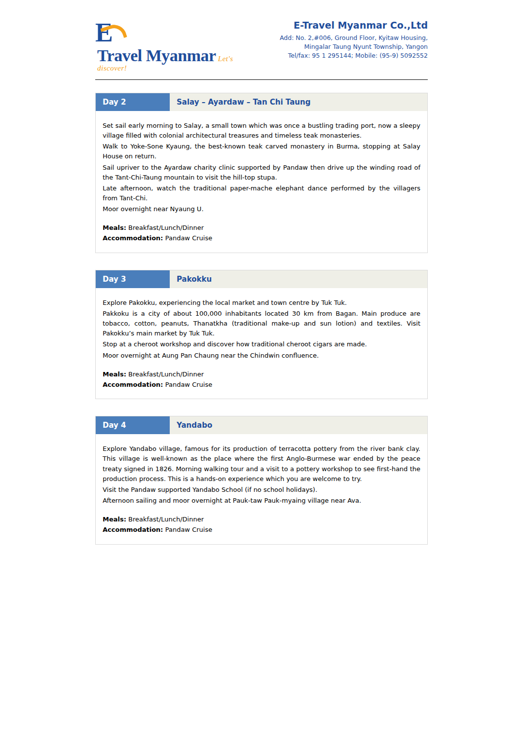E Travel Myanmar Let's discover!
E-Travel Myanmar Co.,Ltd
Add: No. 2,#006, Ground Floor, Kyitaw Housing,
Mingalar Taung Nyunt Township, Yangon
Tel/fax: 95 1 295144; Mobile: (95-9) 5092552
Day 2
Salay – Ayardaw – Tan Chi Taung
Set sail early morning to Salay, a small town which was once a bustling trading port, now a sleepy village filled with colonial architectural treasures and timeless teak monasteries.
Walk to Yoke-Sone Kyaung, the best-known teak carved monastery in Burma, stopping at Salay House on return.
Sail upriver to the Ayardaw charity clinic supported by Pandaw then drive up the winding road of the Tant-Chi-Taung mountain to visit the hill-top stupa.
Late afternoon, watch the traditional paper-mache elephant dance performed by the villagers from Tant-Chi.
Moor overnight near Nyaung U.
Meals: Breakfast/Lunch/Dinner
Accommodation: Pandaw Cruise
Day 3
Pakokku
Explore Pakokku, experiencing the local market and town centre by Tuk Tuk.
Pakkoku is a city of about 100,000 inhabitants located 30 km from Bagan. Main produce are tobacco, cotton, peanuts, Thanatkha (traditional make-up and sun lotion) and textiles. Visit Pakokku’s main market by Tuk Tuk.
Stop at a cheroot workshop and discover how traditional cheroot cigars are made.
Moor overnight at Aung Pan Chaung near the Chindwin confluence.
Meals: Breakfast/Lunch/Dinner
Accommodation: Pandaw Cruise
Day 4
Yandabo
Explore Yandabo village, famous for its production of terracotta pottery from the river bank clay. This village is well-known as the place where the first Anglo-Burmese war ended by the peace treaty signed in 1826. Morning walking tour and a visit to a pottery workshop to see first-hand the production process. This is a hands-on experience which you are welcome to try.
Visit the Pandaw supported Yandabo School (if no school holidays).
Afternoon sailing and moor overnight at Pauk-taw Pauk-myaing village near Ava.
Meals: Breakfast/Lunch/Dinner
Accommodation: Pandaw Cruise